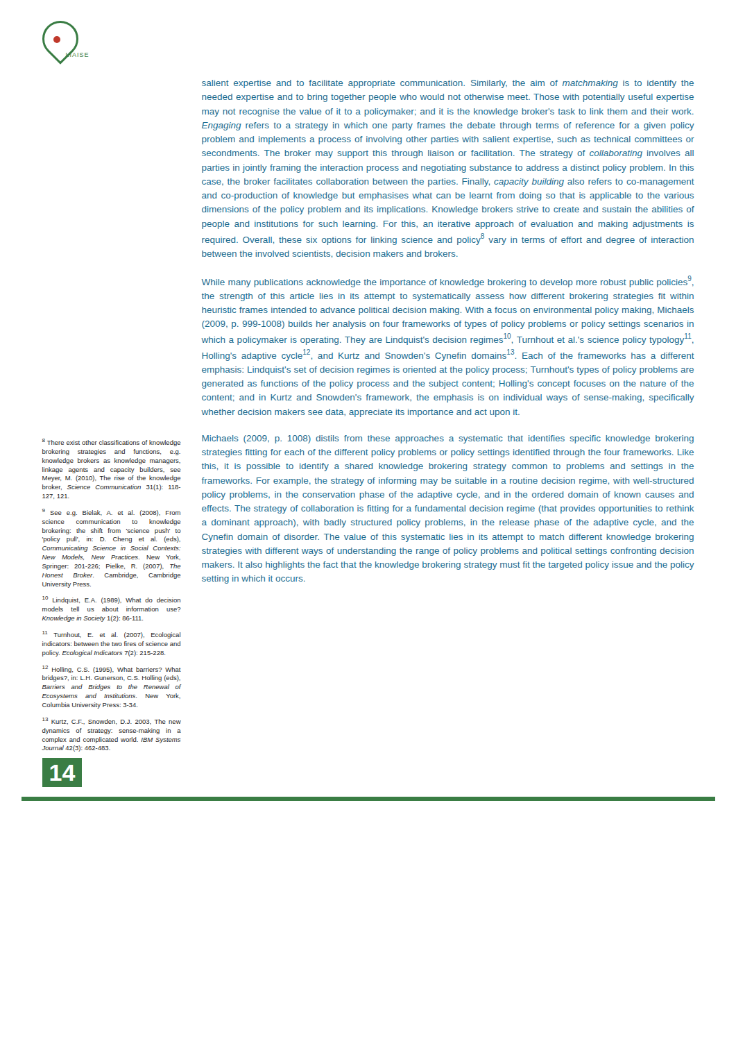LIAISE
8 There exist other classifications of knowledge brokering strategies and functions, e.g. knowledge brokers as knowledge managers, linkage agents and capacity builders, see Meyer, M. (2010), The rise of the knowledge broker, Science Communication 31(1): 118-127, 121.
9 See e.g. Bielak, A. et al. (2008), From science communication to knowledge brokering: the shift from 'science push' to 'policy pull', in: D. Cheng et al. (eds), Communicating Science in Social Contexts: New Models, New Practices. New York, Springer: 201-226; Pielke, R. (2007), The Honest Broker. Cambridge, Cambridge University Press.
10 Lindquist, E.A. (1989), What do decision models tell us about information use? Knowledge in Society 1(2): 86-111.
11 Turnhout, E. et al. (2007), Ecological indicators: between the two fires of science and policy. Ecological Indicators 7(2): 215-228.
12 Holling, C.S. (1995), What barriers? What bridges?, in: L.H. Gunerson, C.S. Holling (eds), Barriers and Bridges to the Renewal of Ecosystems and Institutions. New York, Columbia University Press: 3-34.
13 Kurtz, C.F., Snowden, D.J. 2003, The new dynamics of strategy: sense-making in a complex and complicated world. IBM Systems Journal 42(3): 462-483.
salient expertise and to facilitate appropriate communication. Similarly, the aim of matchmaking is to identify the needed expertise and to bring together people who would not otherwise meet. Those with potentially useful expertise may not recognise the value of it to a policymaker; and it is the knowledge broker's task to link them and their work. Engaging refers to a strategy in which one party frames the debate through terms of reference for a given policy problem and implements a process of involving other parties with salient expertise, such as technical committees or secondments. The broker may support this through liaison or facilitation. The strategy of collaborating involves all parties in jointly framing the interaction process and negotiating substance to address a distinct policy problem. In this case, the broker facilitates collaboration between the parties. Finally, capacity building also refers to co-management and co-production of knowledge but emphasises what can be learnt from doing so that is applicable to the various dimensions of the policy problem and its implications. Knowledge brokers strive to create and sustain the abilities of people and institutions for such learning. For this, an iterative approach of evaluation and making adjustments is required. Overall, these six options for linking science and policy8 vary in terms of effort and degree of interaction between the involved scientists, decision makers and brokers.
While many publications acknowledge the importance of knowledge brokering to develop more robust public policies9, the strength of this article lies in its attempt to systematically assess how different brokering strategies fit within heuristic frames intended to advance political decision making. With a focus on environmental policy making, Michaels (2009, p. 999-1008) builds her analysis on four frameworks of types of policy problems or policy settings scenarios in which a policymaker is operating. They are Lindquist's decision regimes10, Turnhout et al.'s science policy typology11, Holling's adaptive cycle12, and Kurtz and Snowden's Cynefin domains13. Each of the frameworks has a different emphasis: Lindquist's set of decision regimes is oriented at the policy process; Turnhout's types of policy problems are generated as functions of the policy process and the subject content; Holling's concept focuses on the nature of the content; and in Kurtz and Snowden's framework, the emphasis is on individual ways of sense-making, specifically whether decision makers see data, appreciate its importance and act upon it.
Michaels (2009, p. 1008) distils from these approaches a systematic that identifies specific knowledge brokering strategies fitting for each of the different policy problems or policy settings identified through the four frameworks. Like this, it is possible to identify a shared knowledge brokering strategy common to problems and settings in the frameworks. For example, the strategy of informing may be suitable in a routine decision regime, with well-structured policy problems, in the conservation phase of the adaptive cycle, and in the ordered domain of known causes and effects. The strategy of collaboration is fitting for a fundamental decision regime (that provides opportunities to rethink a dominant approach), with badly structured policy problems, in the release phase of the adaptive cycle, and the Cynefin domain of disorder. The value of this systematic lies in its attempt to match different knowledge brokering strategies with different ways of understanding the range of policy problems and political settings confronting decision makers. It also highlights the fact that the knowledge brokering strategy must fit the targeted policy issue and the policy setting in which it occurs.
14